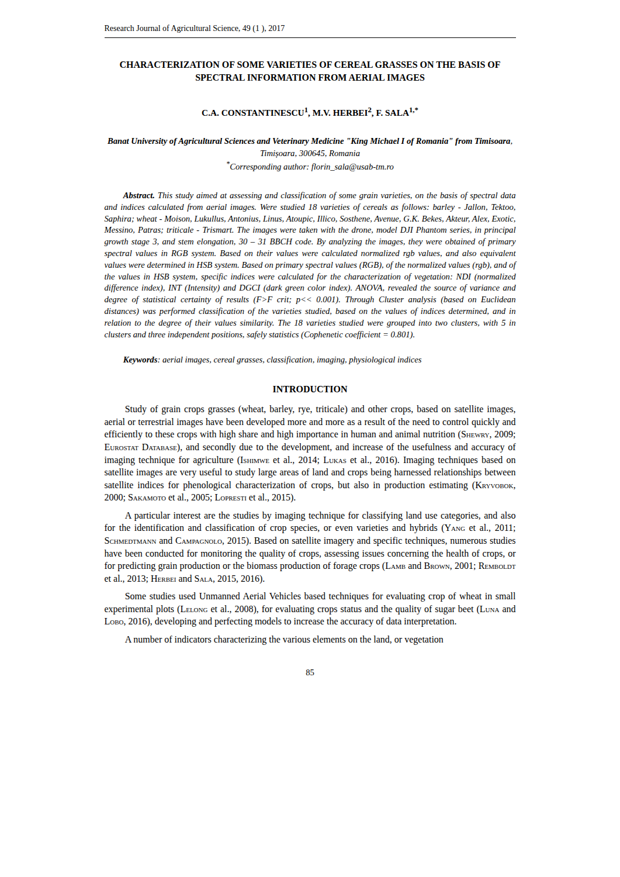Research Journal of Agricultural Science, 49 (1 ), 2017
Characterization of Some Varieties of Cereal Grasses on the Basis of Spectral Information from Aerial Images
C.A. CONSTANTINESCU1, M.V. HERBEI2, F. SALA1,*
Banat University of Agricultural Sciences and Veterinary Medicine "King Michael I of Romania" from Timisoara,
Timișoara, 300645, Romania
*Corresponding author: florin_sala@usab-tm.ro
Abstract. This study aimed at assessing and classification of some grain varieties, on the basis of spectral data and indices calculated from aerial images. Were studied 18 varieties of cereals as follows: barley - Jallon, Tektoo, Saphira; wheat - Moison, Lukullus, Antonius, Linus, Atoupic, Illico, Sosthene, Avenue, G.K. Bekes, Akteur, Alex, Exotic, Messino, Patras; triticale - Trismart. The images were taken with the drone, model DJI Phantom series, in principal growth stage 3, and stem elongation, 30 – 31 BBCH code. By analyzing the images, they were obtained of primary spectral values in RGB system. Based on their values were calculated normalized rgb values, and also equivalent values were determined in HSB system. Based on primary spectral values (RGB), of the normalized values (rgb), and of the values in HSB system, specific indices were calculated for the characterization of vegetation: NDI (normalized difference index), INT (Intensity) and DGCI (dark green color index). ANOVA, revealed the source of variance and degree of statistical certainty of results (F>F crit; p<< 0.001). Through Cluster analysis (based on Euclidean distances) was performed classification of the varieties studied, based on the values of indices determined, and in relation to the degree of their values similarity. The 18 varieties studied were grouped into two clusters, with 5 in clusters and three independent positions, safely statistics (Cophenetic coefficient = 0.801).
Keywords: aerial images, cereal grasses, classification, imaging, physiological indices
Introduction
Study of grain crops grasses (wheat, barley, rye, triticale) and other crops, based on satellite images, aerial or terrestrial images have been developed more and more as a result of the need to control quickly and efficiently to these crops with high share and high importance in human and animal nutrition (Shewry, 2009; Eurostat Database), and secondly due to the development, and increase of the usefulness and accuracy of imaging technique for agriculture (Ishimwe et al., 2014; Lukas et al., 2016). Imaging techniques based on satellite images are very useful to study large areas of land and crops being harnessed relationships between satellite indices for phenological characterization of crops, but also in production estimating (Kryvobok, 2000; Sakamoto et al., 2005; Lopresti et al., 2015).
A particular interest are the studies by imaging technique for classifying land use categories, and also for the identification and classification of crop species, or even varieties and hybrids (Yang et al., 2011; Schmedtmann and Campagnolo, 2015). Based on satellite imagery and specific techniques, numerous studies have been conducted for monitoring the quality of crops, assessing issues concerning the health of crops, or for predicting grain production or the biomass production of forage crops (Lamb and Brown, 2001; Remboldt et al., 2013; Herbei and Sala, 2015, 2016).
Some studies used Unmanned Aerial Vehicles based techniques for evaluating crop of wheat in small experimental plots (Lelong et al., 2008), for evaluating crops status and the quality of sugar beet (Luna and Lobo, 2016), developing and perfecting models to increase the accuracy of data interpretation.
A number of indicators characterizing the various elements on the land, or vegetation
85